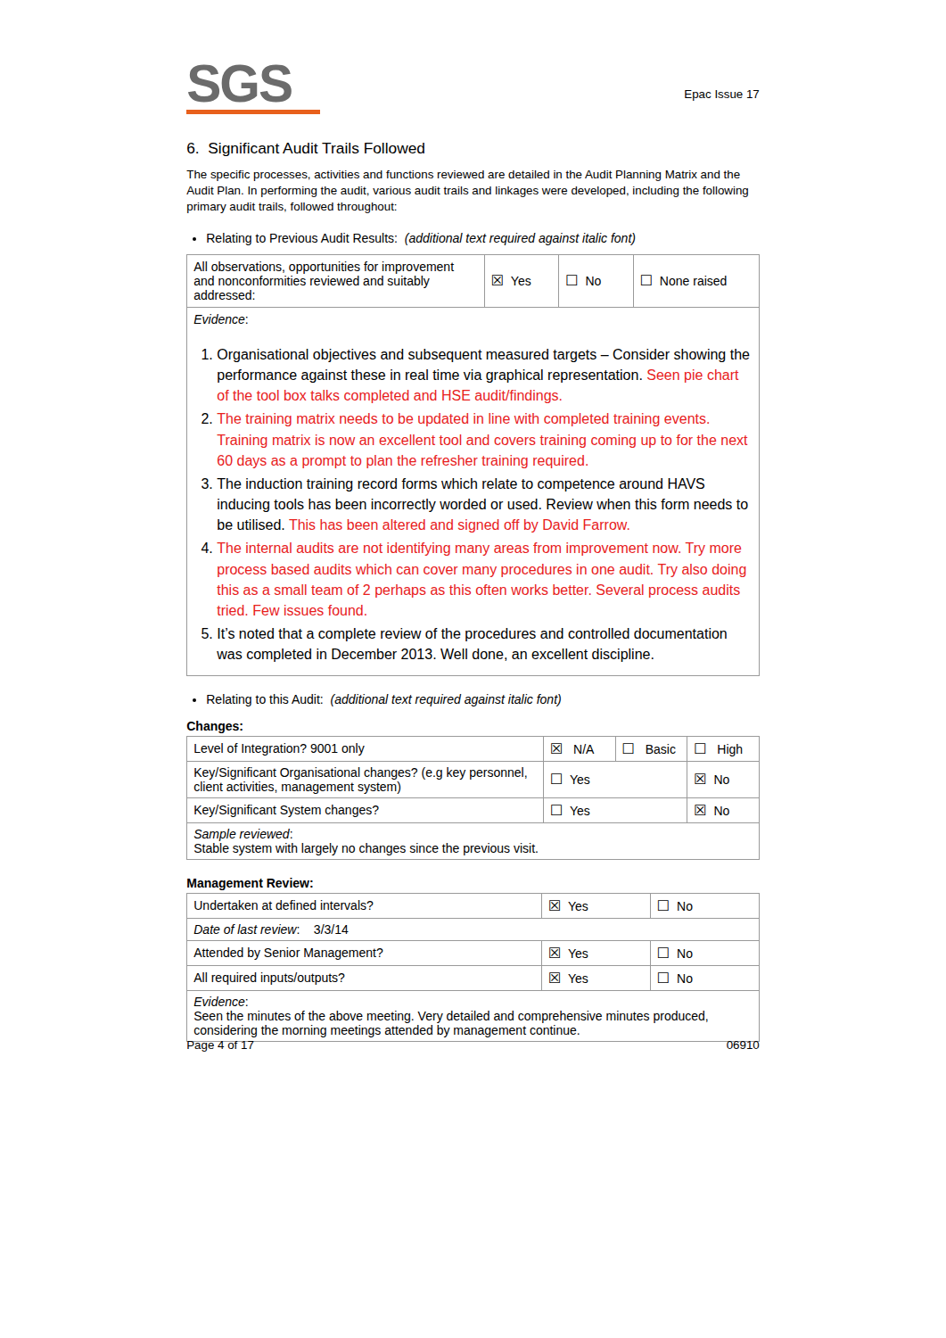SGS
Epac Issue 17
6. Significant Audit Trails Followed
The specific processes, activities and functions reviewed are detailed in the Audit Planning Matrix and the Audit Plan. In performing the audit, various audit trails and linkages were developed, including the following primary audit trails, followed throughout:
Relating to Previous Audit Results: (additional text required against italic font)
| All observations, opportunities for improvement and nonconformities reviewed and suitably addressed: | ☒ Yes | ☐ No | ☐ None raised |
| Evidence : |
| Organisational objectives and subsequent measured targets – Consider showing the performance against these in real time via graphical representation. Seen pie chart of the tool box talks completed and HSE audit/findings. The training matrix needs to be updated in line with completed training events. Training matrix is now an excellent tool and covers training coming up to for the next 60 days as a prompt to plan the refresher training required. The induction training record forms which relate to competence around HAVS inducing tools has been incorrectly worded or used. Review when this form needs to be utilised. This has been altered and signed off by David Farrow. The internal audits are not identifying many areas from improvement now. Try more process based audits which can cover many procedures in one audit. Try also doing this as a small team of 2 perhaps as this often works better. Several process audits tried. Few issues found. It’s noted that a complete review of the procedures and controlled documentation was completed in December 2013. Well done, an excellent discipline. |
Relating to this Audit: (additional text required against italic font)
Changes:
| Level of Integration? 9001 only | ☒ N/A | ☐ Basic | ☐ High |
| Key/Significant Organisational changes? (e.g key personnel, client activities, management system) | ☐ Yes | ☒ No |
| Key/Significant System changes? | ☐ Yes | ☒ No |
| Sample reviewed : Stable system with largely no changes since the previous visit. |
Management Review:
| Undertaken at defined intervals? | ☒ Yes | ☐ No |
| Date of last review : 3/3/14 |
| Attended by Senior Management? | ☒ Yes | ☐ No |
| All required inputs/outputs? | ☒ Yes | ☐ No |
| Evidence : Seen the minutes of the above meeting. Very detailed and comprehensive minutes produced, considering the morning meetings attended by management continue. |
Page 4 of 17
06910